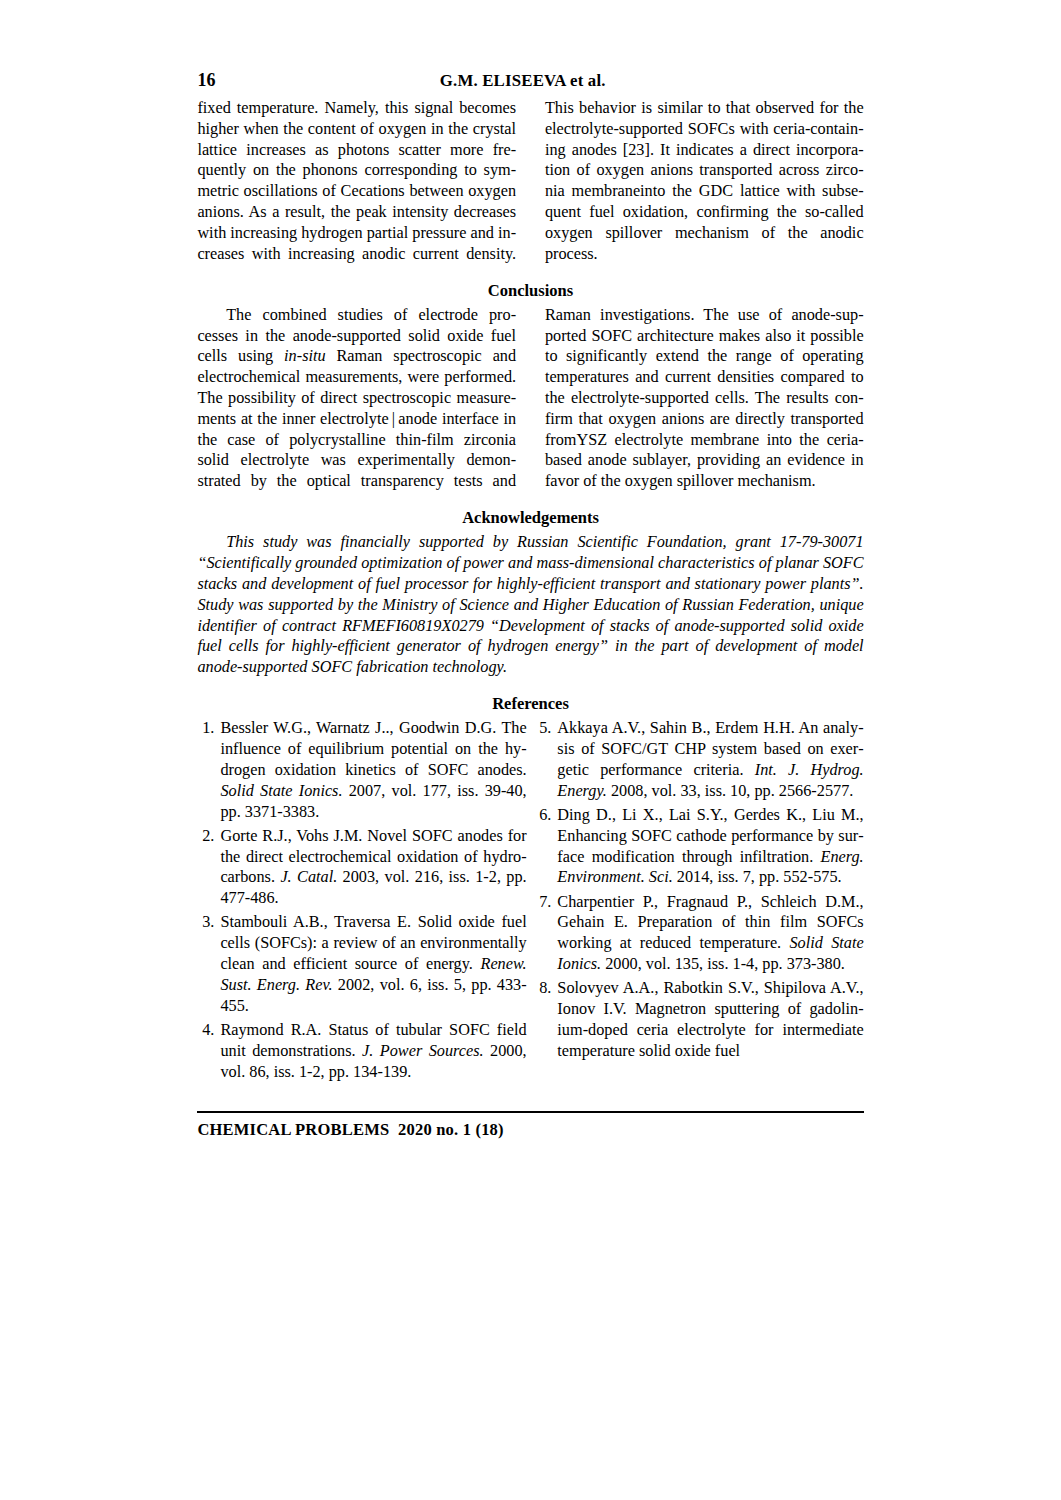16
G.M. ELISEEVA et al.
fixed temperature. Namely, this signal becomes higher when the content of oxygen in the crystal lattice increases as photons scatter more frequently on the phonons corresponding to symmetric oscillations of Cecations between oxygen anions. As a result, the peak intensity decreases with increasing hydrogen partial pressure and increases with increasing anodic current density. This behavior is similar to that observed for the electrolyte-supported SOFCs with ceria-containing anodes [23]. It indicates a direct incorporation of oxygen anions transported across zirconia membraneinto the GDC lattice with subsequent fuel oxidation, confirming the so-called oxygen spillover mechanism of the anodic process.
Conclusions
The combined studies of electrode processes in the anode-supported solid oxide fuel cells using in-situ Raman spectroscopic and electrochemical measurements, were performed. The possibility of direct spectroscopic measurements at the inner electrolyte | anode interface in the case of polycrystalline thin-film zirconia solid electrolyte was experimentally demonstrated by the optical transparency tests and Raman investigations. The use of anode-supported SOFC architecture makes also it possible to significantly extend the range of operating temperatures and current densities compared to the electrolyte-supported cells. The results confirm that oxygen anions are directly transported fromYSZ electrolyte membrane into the ceria-based anode sublayer, providing an evidence in favor of the oxygen spillover mechanism.
Acknowledgements
This study was financially supported by Russian Scientific Foundation, grant 17-79-30071 “Scientifically grounded optimization of power and mass-dimensional characteristics of planar SOFC stacks and development of fuel processor for highly-efficient transport and stationary power plants”. Study was supported by the Ministry of Science and Higher Education of Russian Federation, unique identifier of contract RFMEFI60819X0279 “Development of stacks of anode-supported solid oxide fuel cells for highly-efficient generator of hydrogen energy” in the part of development of model anode-supported SOFC fabrication technology.
References
Bessler W.G., Warnatz J.., Goodwin D.G. The influence of equilibrium potential on the hydrogen oxidation kinetics of SOFC anodes. Solid State Ionics. 2007, vol. 177, iss. 39-40, pp. 3371-3383.
Gorte R.J., Vohs J.M. Novel SOFC anodes for the direct electrochemical oxidation of hydrocarbons. J. Catal. 2003, vol. 216, iss. 1-2, pp. 477-486.
Stambouli A.B., Traversa E. Solid oxide fuel cells (SOFCs): a review of an environmentally clean and efficient source of energy. Renew. Sust. Energ. Rev. 2002, vol. 6, iss. 5, pp. 433-455.
Raymond R.A. Status of tubular SOFC field unit demonstrations. J. Power Sources. 2000, vol. 86, iss. 1-2, pp. 134-139.
Akkaya A.V., Sahin B., Erdem H.H. An analysis of SOFC/GT CHP system based on exergetic performance criteria. Int. J. Hydrog. Energy. 2008, vol. 33, iss. 10, pp. 2566-2577.
Ding D., Li X., Lai S.Y., Gerdes K., Liu M., Enhancing SOFC cathode performance by surface modification through infiltration. Energ. Environment. Sci. 2014, iss. 7, pp. 552-575.
Charpentier P., Fragnaud P., Schleich D.M., Gehain E. Preparation of thin film SOFCs working at reduced temperature. Solid State Ionics. 2000, vol. 135, iss. 1-4, pp. 373-380.
Solovyev A.A., Rabotkin S.V., Shipilova A.V., Ionov I.V. Magnetron sputtering of gadolinium-doped ceria electrolyte for intermediate temperature solid oxide fuel
CHEMICAL PROBLEMS 2020 no. 1 (18)